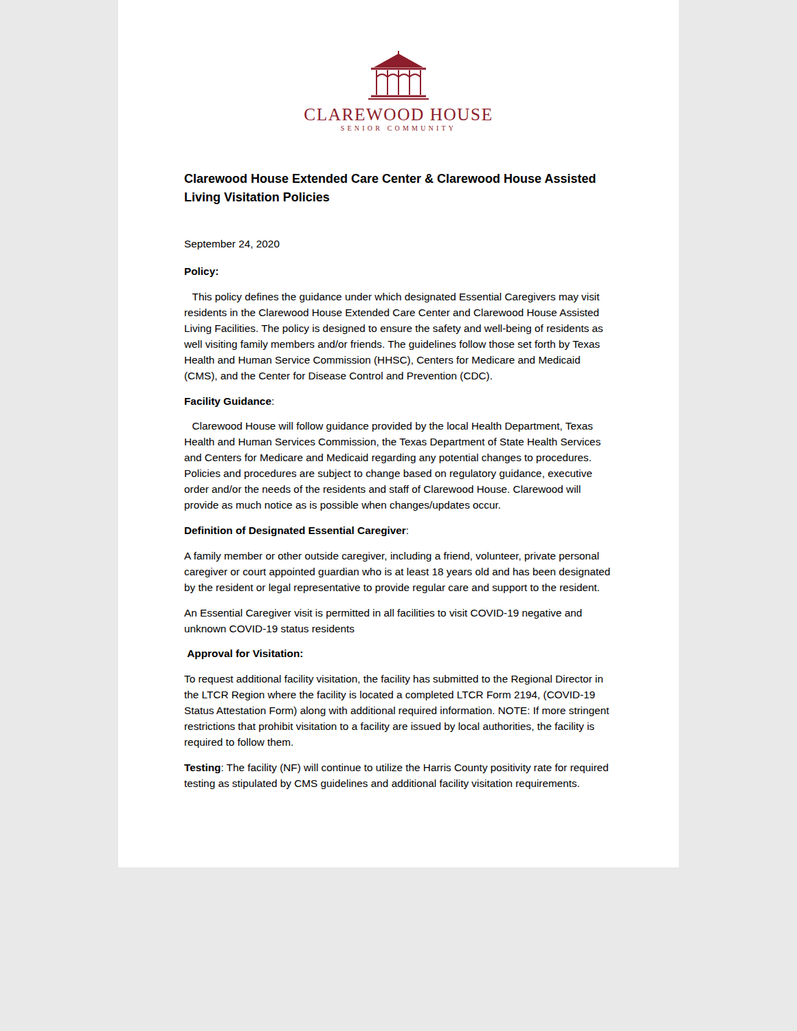CLAREWOOD HOUSE
SENIOR COMMUNITY
Clarewood House Extended Care Center & Clarewood House Assisted Living Visitation Policies
September 24, 2020
Policy:
This policy defines the guidance under which designated Essential Caregivers may visit residents in the Clarewood House Extended Care Center and Clarewood House Assisted Living Facilities. The policy is designed to ensure the safety and well-being of residents as well visiting family members and/or friends. The guidelines follow those set forth by Texas Health and Human Service Commission (HHSC), Centers for Medicare and Medicaid (CMS), and the Center for Disease Control and Prevention (CDC).
Facility Guidance:
Clarewood House will follow guidance provided by the local Health Department, Texas Health and Human Services Commission, the Texas Department of State Health Services and Centers for Medicare and Medicaid regarding any potential changes to procedures. Policies and procedures are subject to change based on regulatory guidance, executive order and/or the needs of the residents and staff of Clarewood House. Clarewood will provide as much notice as is possible when changes/updates occur.
Definition of Designated Essential Caregiver:
A family member or other outside caregiver, including a friend, volunteer, private personal caregiver or court appointed guardian who is at least 18 years old and has been designated by the resident or legal representative to provide regular care and support to the resident.
An Essential Caregiver visit is permitted in all facilities to visit COVID-19 negative and unknown COVID-19 status residents
Approval for Visitation:
To request additional facility visitation, the facility has submitted to the Regional Director in the LTCR Region where the facility is located a completed LTCR Form 2194, (COVID-19 Status Attestation Form) along with additional required information. NOTE: If more stringent restrictions that prohibit visitation to a facility are issued by local authorities, the facility is required to follow them.
Testing: The facility (NF) will continue to utilize the Harris County positivity rate for required testing as stipulated by CMS guidelines and additional facility visitation requirements.